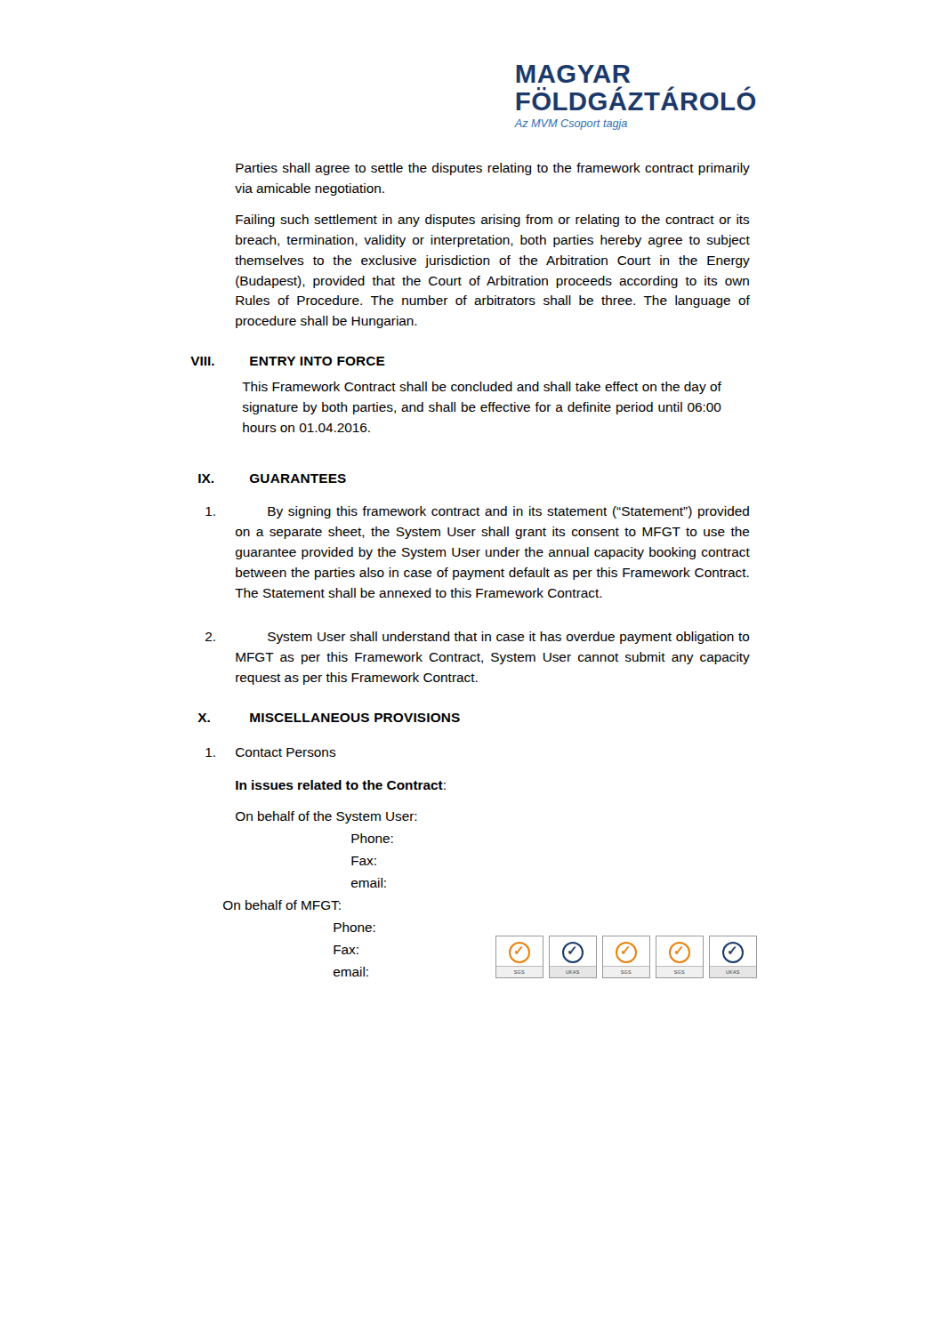MAGYAR
FÖLDGÁZTÁROLÓ
Az MVM Csoport tagja
Parties shall agree to settle the disputes relating to the framework contract primarily via amicable negotiation.
Failing such settlement in any disputes arising from or relating to the contract or its breach, termination, validity or interpretation, both parties hereby agree to subject themselves to the exclusive jurisdiction of the Arbitration Court in the Energy (Budapest), provided that the Court of Arbitration proceeds according to its own Rules of Procedure. The number of arbitrators shall be three. The language of procedure shall be Hungarian.
VIII.
ENTRY INTO FORCE
This Framework Contract shall be concluded and shall take effect on the day of signature by both parties, and shall be effective for a definite period until 06:00 hours on 01.04.2016.
IX.
GUARANTEES
1.
By signing this framework contract and in its statement (“Statement”) provided on a separate sheet, the System User shall grant its consent to MFGT to use the guarantee provided by the System User under the annual capacity booking contract between the parties also in case of payment default as per this Framework Contract. The Statement shall be annexed to this Framework Contract.
2.
System User shall understand that in case it has overdue payment obligation to MFGT as per this Framework Contract, System User cannot submit any capacity request as per this Framework Contract.
X.
MISCELLANEOUS PROVISIONS
1.
Contact Persons
In issues related to the Contract:
On behalf of the System User:
Phone:
Fax:
email:
On behalf of MFGT:
Phone:
Fax:
email:
✓
SGS
✓
UKAS
✓
SGS
✓
SGS
✓
UKAS